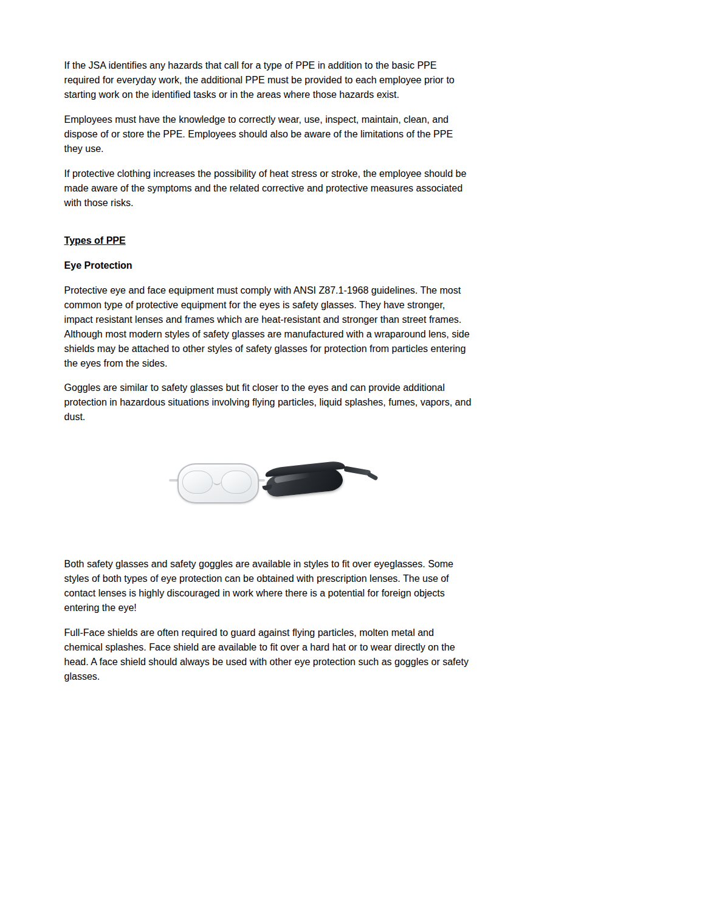If the JSA identifies any hazards that call for a type of PPE in addition to the basic PPE required for everyday work, the additional PPE must be provided to each employee prior to starting work on the identified tasks or in the areas where those hazards exist.
Employees must have the knowledge to correctly wear, use, inspect, maintain, clean, and dispose of or store the PPE. Employees should also be aware of the limitations of the PPE they use.
If protective clothing increases the possibility of heat stress or stroke, the employee should be made aware of the symptoms and the related corrective and protective measures associated with those risks.
Types of PPE
Eye Protection
Protective eye and face equipment must comply with ANSI Z87.1-1968 guidelines. The most common type of protective equipment for the eyes is safety glasses. They have stronger, impact resistant lenses and frames which are heat-resistant and stronger than street frames. Although most modern styles of safety glasses are manufactured with a wraparound lens, side shields may be attached to other styles of safety glasses for protection from particles entering the eyes from the sides.
Goggles are similar to safety glasses but fit closer to the eyes and can provide additional protection in hazardous situations involving flying particles, liquid splashes, fumes, vapors, and dust.
Both safety glasses and safety goggles are available in styles to fit over eyeglasses. Some styles of both types of eye protection can be obtained with prescription lenses. The use of contact lenses is highly discouraged in work where there is a potential for foreign objects entering the eye!
Full-Face shields are often required to guard against flying particles, molten metal and chemical splashes. Face shield are available to fit over a hard hat or to wear directly on the head. A face shield should always be used with other eye protection such as goggles or safety glasses.